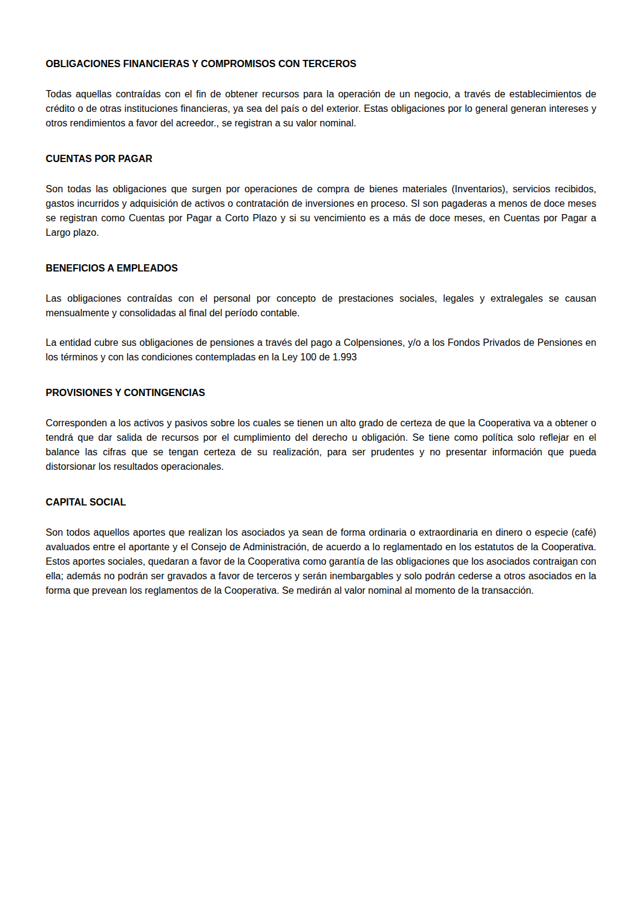Obligaciones financieras y compromisos con terceros
Todas aquellas contraídas con el fin de obtener recursos para la operación de un negocio, a través de establecimientos de crédito o de otras instituciones financieras, ya sea del país o del exterior. Estas obligaciones por lo general generan intereses y otros rendimientos a favor del acreedor., se registran a su valor nominal.
Cuentas por pagar
Son todas las obligaciones que surgen por operaciones de compra de bienes materiales (Inventarios), servicios recibidos, gastos incurridos y adquisición de activos o contratación de inversiones en proceso. SI son pagaderas a menos de doce meses se registran como Cuentas por Pagar a Corto Plazo y si su vencimiento es a más de doce meses, en Cuentas por Pagar a Largo plazo.
Beneficios a empleados
Las obligaciones contraídas con el personal por concepto de prestaciones sociales, legales y extralegales se causan mensualmente y consolidadas al final del período contable.
La entidad cubre sus obligaciones de pensiones a través del pago a Colpensiones, y/o a los Fondos Privados de Pensiones en los términos y con las condiciones contempladas en la Ley 100 de 1.993
Provisiones y contingencias
Corresponden a los activos y pasivos sobre los cuales se tienen un alto grado de certeza de que la Cooperativa va a obtener o tendrá que dar salida de recursos por el cumplimiento del derecho u obligación. Se tiene como política solo reflejar en el balance las cifras que se tengan certeza de su realización, para ser prudentes y no presentar información que pueda distorsionar los resultados operacionales.
Capital social
Son todos aquellos aportes que realizan los asociados ya sean de forma ordinaria o extraordinaria en dinero o especie (café) avaluados entre el aportante y el Consejo de Administración, de acuerdo a lo reglamentado en los estatutos de la Cooperativa. Estos aportes sociales, quedaran a favor de la Cooperativa como garantía de las obligaciones que los asociados contraigan con ella; además no podrán ser gravados a favor de terceros y serán inembargables y solo podrán cederse a otros asociados en la forma que prevean los reglamentos de la Cooperativa. Se medirán al valor nominal al momento de la transacción.